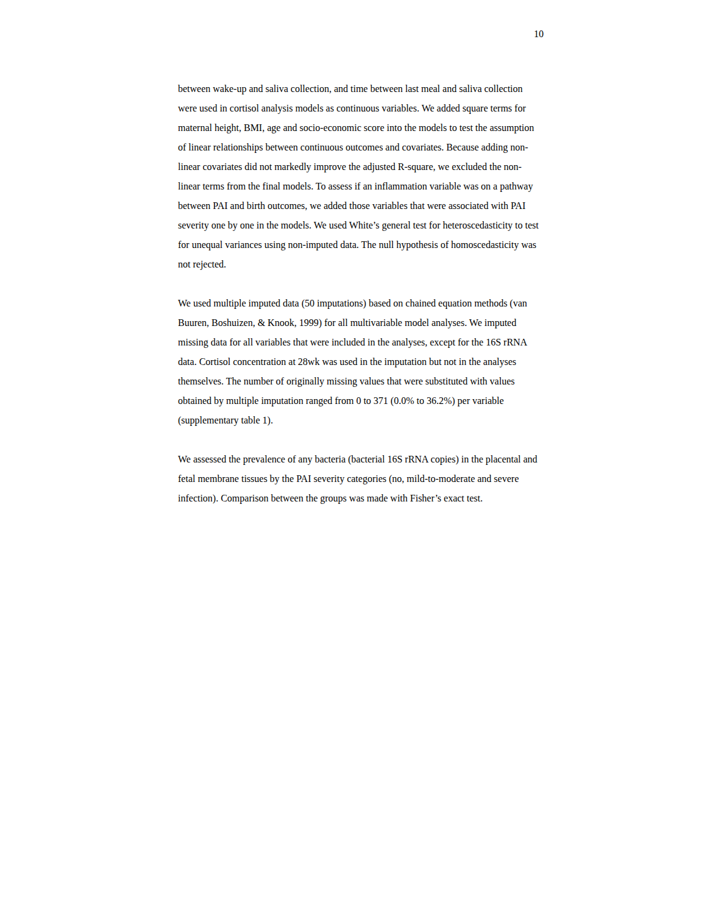10
between wake-up and saliva collection, and time between last meal and saliva collection were used in cortisol analysis models as continuous variables. We added square terms for maternal height, BMI, age and socio-economic score into the models to test the assumption of linear relationships between continuous outcomes and covariates. Because adding non-linear covariates did not markedly improve the adjusted R-square, we excluded the non-linear terms from the final models. To assess if an inflammation variable was on a pathway between PAI and birth outcomes, we added those variables that were associated with PAI severity one by one in the models. We used White’s general test for heteroscedasticity to test for unequal variances using non-imputed data. The null hypothesis of homoscedasticity was not rejected.
We used multiple imputed data (50 imputations) based on chained equation methods (van Buuren, Boshuizen, & Knook, 1999) for all multivariable model analyses. We imputed missing data for all variables that were included in the analyses, except for the 16S rRNA data. Cortisol concentration at 28wk was used in the imputation but not in the analyses themselves. The number of originally missing values that were substituted with values obtained by multiple imputation ranged from 0 to 371 (0.0% to 36.2%) per variable (supplementary table 1).
We assessed the prevalence of any bacteria (bacterial 16S rRNA copies) in the placental and fetal membrane tissues by the PAI severity categories (no, mild-to-moderate and severe infection). Comparison between the groups was made with Fisher’s exact test.